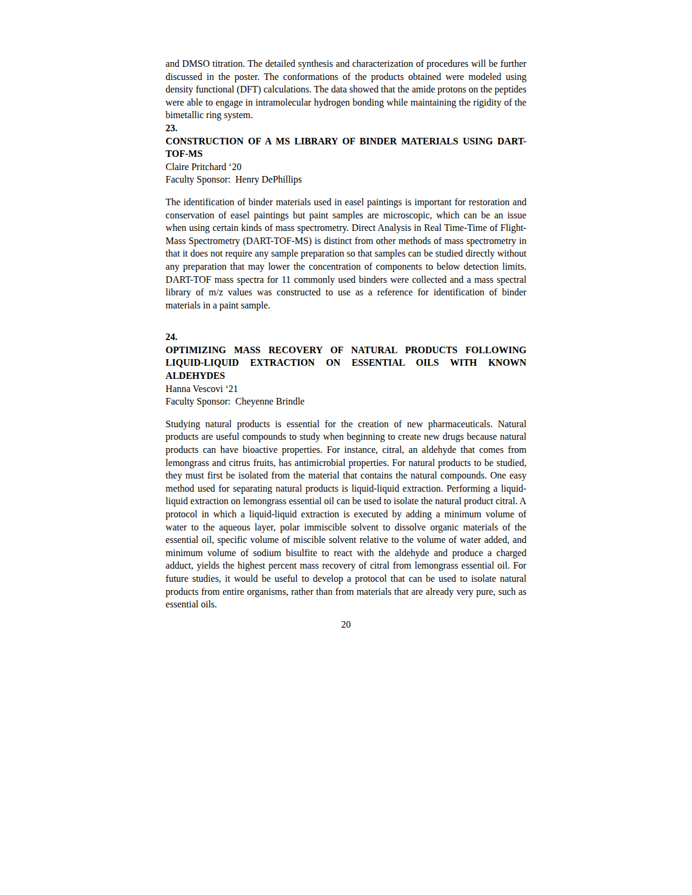and DMSO titration. The detailed synthesis and characterization of procedures will be further discussed in the poster. The conformations of the products obtained were modeled using density functional (DFT) calculations. The data showed that the amide protons on the peptides were able to engage in intramolecular hydrogen bonding while maintaining the rigidity of the bimetallic ring system.
23.
CONSTRUCTION OF A MS LIBRARY OF BINDER MATERIALS USING DART-TOF-MS
Claire Pritchard ‘20
Faculty Sponsor: Henry DePhillips
The identification of binder materials used in easel paintings is important for restoration and conservation of easel paintings but paint samples are microscopic, which can be an issue when using certain kinds of mass spectrometry. Direct Analysis in Real Time-Time of Flight-Mass Spectrometry (DART-TOF-MS) is distinct from other methods of mass spectrometry in that it does not require any sample preparation so that samples can be studied directly without any preparation that may lower the concentration of components to below detection limits. DART-TOF mass spectra for 11 commonly used binders were collected and a mass spectral library of m/z values was constructed to use as a reference for identification of binder materials in a paint sample.
24.
OPTIMIZING MASS RECOVERY OF NATURAL PRODUCTS FOLLOWING LIQUID-LIQUID EXTRACTION ON ESSENTIAL OILS WITH KNOWN ALDEHYDES
Hanna Vescovi ‘21
Faculty Sponsor: Cheyenne Brindle
Studying natural products is essential for the creation of new pharmaceuticals. Natural products are useful compounds to study when beginning to create new drugs because natural products can have bioactive properties. For instance, citral, an aldehyde that comes from lemongrass and citrus fruits, has antimicrobial properties. For natural products to be studied, they must first be isolated from the material that contains the natural compounds. One easy method used for separating natural products is liquid-liquid extraction. Performing a liquid-liquid extraction on lemongrass essential oil can be used to isolate the natural product citral. A protocol in which a liquid-liquid extraction is executed by adding a minimum volume of water to the aqueous layer, polar immiscible solvent to dissolve organic materials of the essential oil, specific volume of miscible solvent relative to the volume of water added, and minimum volume of sodium bisulfite to react with the aldehyde and produce a charged adduct, yields the highest percent mass recovery of citral from lemongrass essential oil. For future studies, it would be useful to develop a protocol that can be used to isolate natural products from entire organisms, rather than from materials that are already very pure, such as essential oils.
20